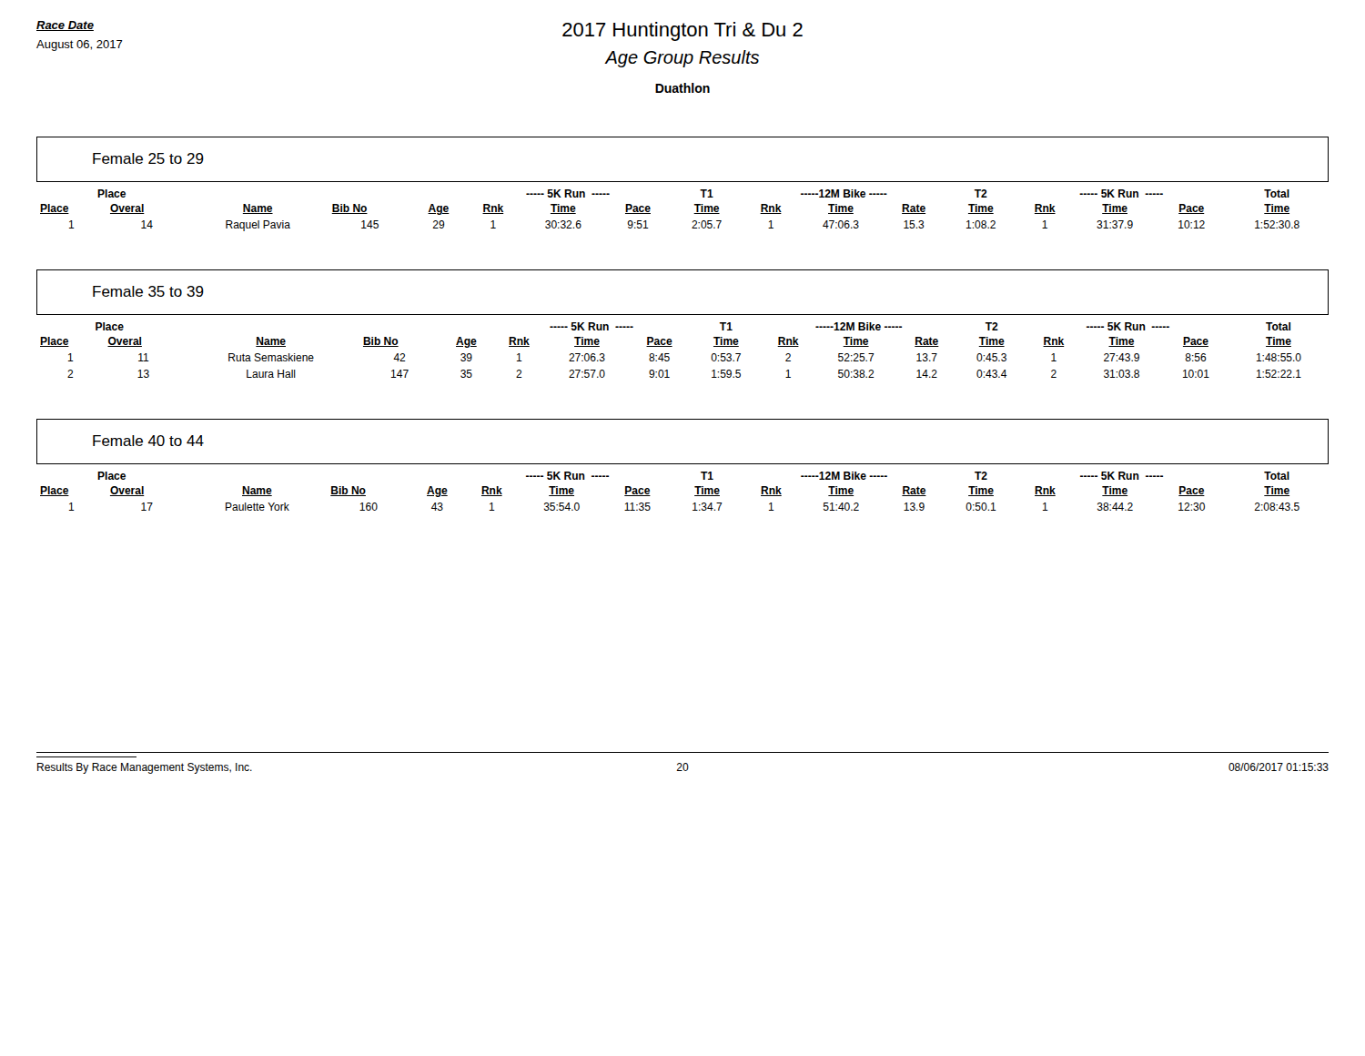Race Date August 06, 2017
2017 Huntington Tri & Du 2
Age Group Results
Duathlon
Female 25 to 29
| Place | | | ----- 5K Run ----- | T1 | -----12M Bike ----- | T2 | ----- 5K Run ----- | Total |
| --- | --- | --- | --- | --- | --- | --- | --- | --- |
| Place | Overal | Name | Bib No | Age | Rnk | Time | Pace | Time | Rnk | Time | Rate | Time | Rnk | Time | Pace | Time |
| 1 | 14 | Raquel Pavia | 145 | 29 | 1 | 30:32.6 | 9:51 | 2:05.7 | 1 | 47:06.3 | 15.3 | 1:08.2 | 1 | 31:37.9 | 10:12 | 1:52:30.8 |
Female 35 to 39
| Place | | | ----- 5K Run ----- | T1 | -----12M Bike ----- | T2 | ----- 5K Run ----- | Total |
| --- | --- | --- | --- | --- | --- | --- | --- | --- |
| Place | Overal | Name | Bib No | Age | Rnk | Time | Pace | Time | Rnk | Time | Rate | Time | Rnk | Time | Pace | Time |
| 1 | 11 | Ruta Semaskiene | 42 | 39 | 1 | 27:06.3 | 8:45 | 0:53.7 | 2 | 52:25.7 | 13.7 | 0:45.3 | 1 | 27:43.9 | 8:56 | 1:48:55.0 |
| 2 | 13 | Laura Hall | 147 | 35 | 2 | 27:57.0 | 9:01 | 1:59.5 | 1 | 50:38.2 | 14.2 | 0:43.4 | 2 | 31:03.8 | 10:01 | 1:52:22.1 |
Female 40 to 44
| Place | | | ----- 5K Run ----- | T1 | -----12M Bike ----- | T2 | ----- 5K Run ----- | Total |
| --- | --- | --- | --- | --- | --- | --- | --- | --- |
| Place | Overal | Name | Bib No | Age | Rnk | Time | Pace | Time | Rnk | Time | Rate | Time | Rnk | Time | Pace | Time |
| 1 | 17 | Paulette York | 160 | 43 | 1 | 35:54.0 | 11:35 | 1:34.7 | 1 | 51:40.2 | 13.9 | 0:50.1 | 1 | 38:44.2 | 12:30 | 2:08:43.5 |
Results By Race Management Systems, Inc. 20 08/06/2017 01:15:33